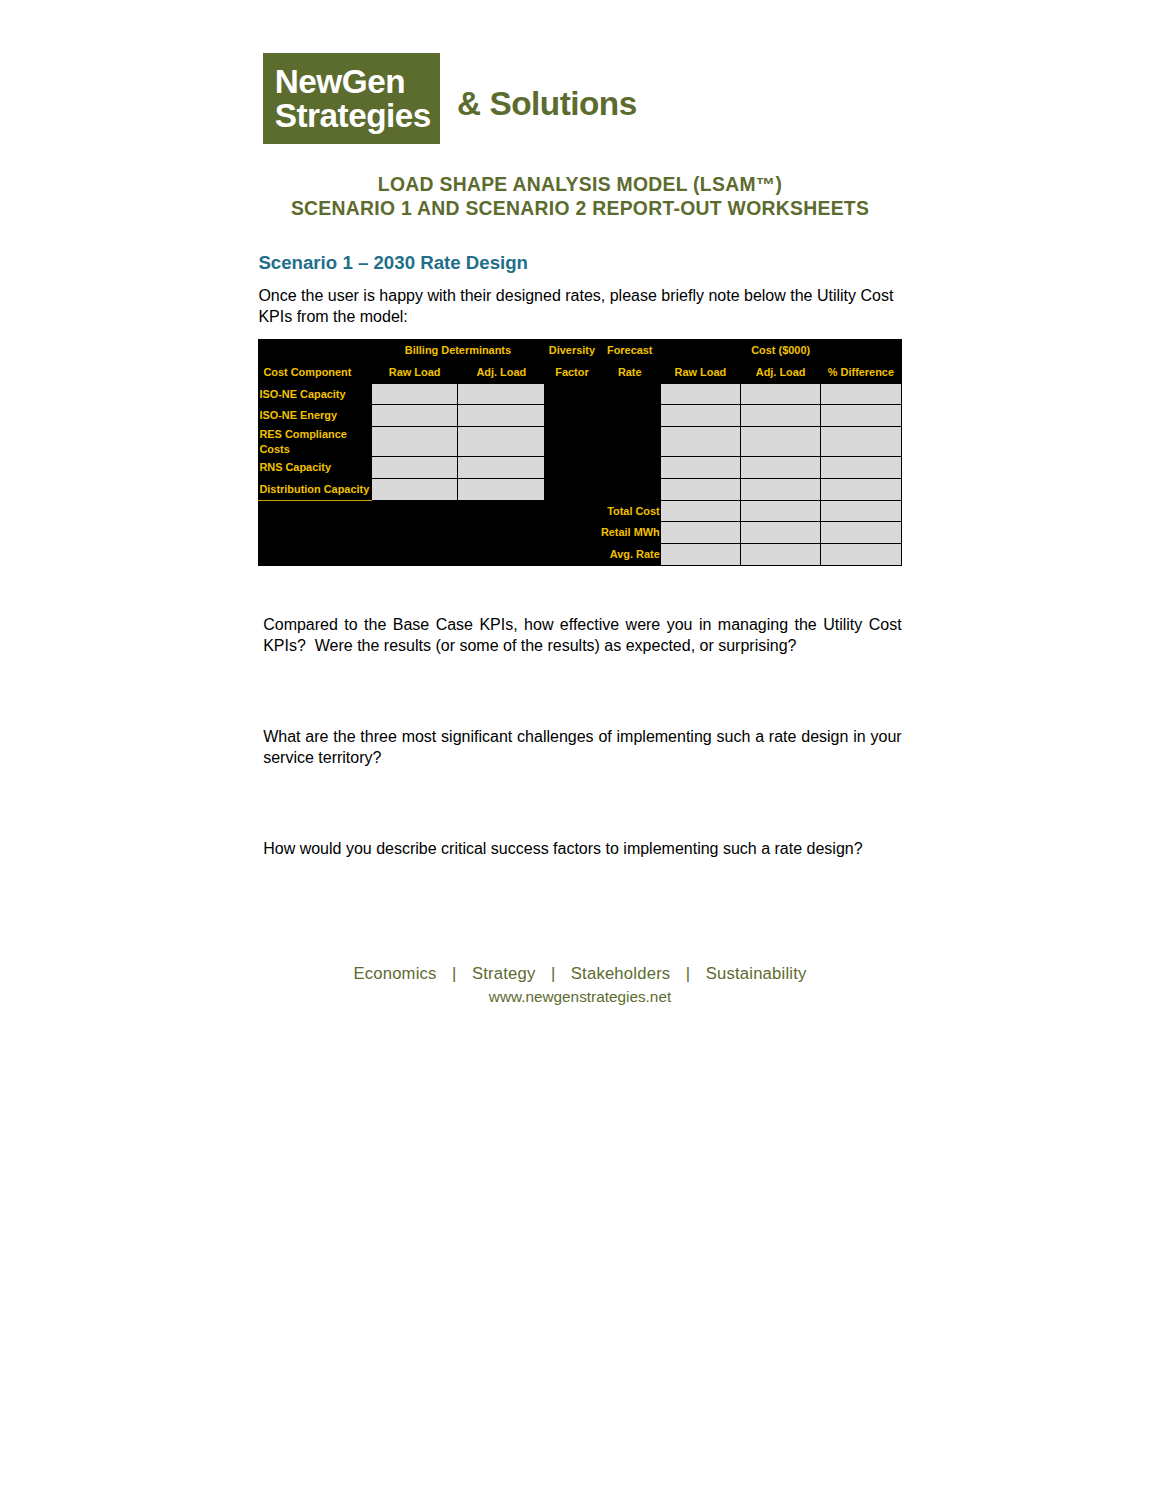NewGen
Strategies
& Solutions
Load Shape Analysis Model (LSAM™)
Scenario 1 and Scenario 2 Report-Out Worksheets
Scenario 1 – 2030 Rate Design
Once the user is happy with their designed rates, please briefly note below the Utility Cost KPIs from the model:
| | Billing Determinants | Diversity | Forecast | Cost ($000) |
| --- | --- | --- | --- | --- |
| Cost Component | Raw Load | Adj. Load | Factor | Rate | Raw Load | Adj. Load | % Difference |
| ISO-NE Capacity | | | | | | | |
| ISO-NE Energy | | | | | | | |
| RES Compliance Costs | | | | | | | |
| RNS Capacity | | | | | | | |
| Distribution Capacity | | | | | | | |
| | Total Cost | | | |
| | Retail MWh | | | |
| | Avg. Rate | | | |
Compared to the Base Case KPIs, how effective were you in managing the Utility Cost KPIs? Were the results (or some of the results) as expected, or surprising?
What are the three most significant challenges of implementing such a rate design in your service territory?
How would you describe critical success factors to implementing such a rate design?
Economics|Strategy|Stakeholders|Sustainability
www.newgenstrategies.net